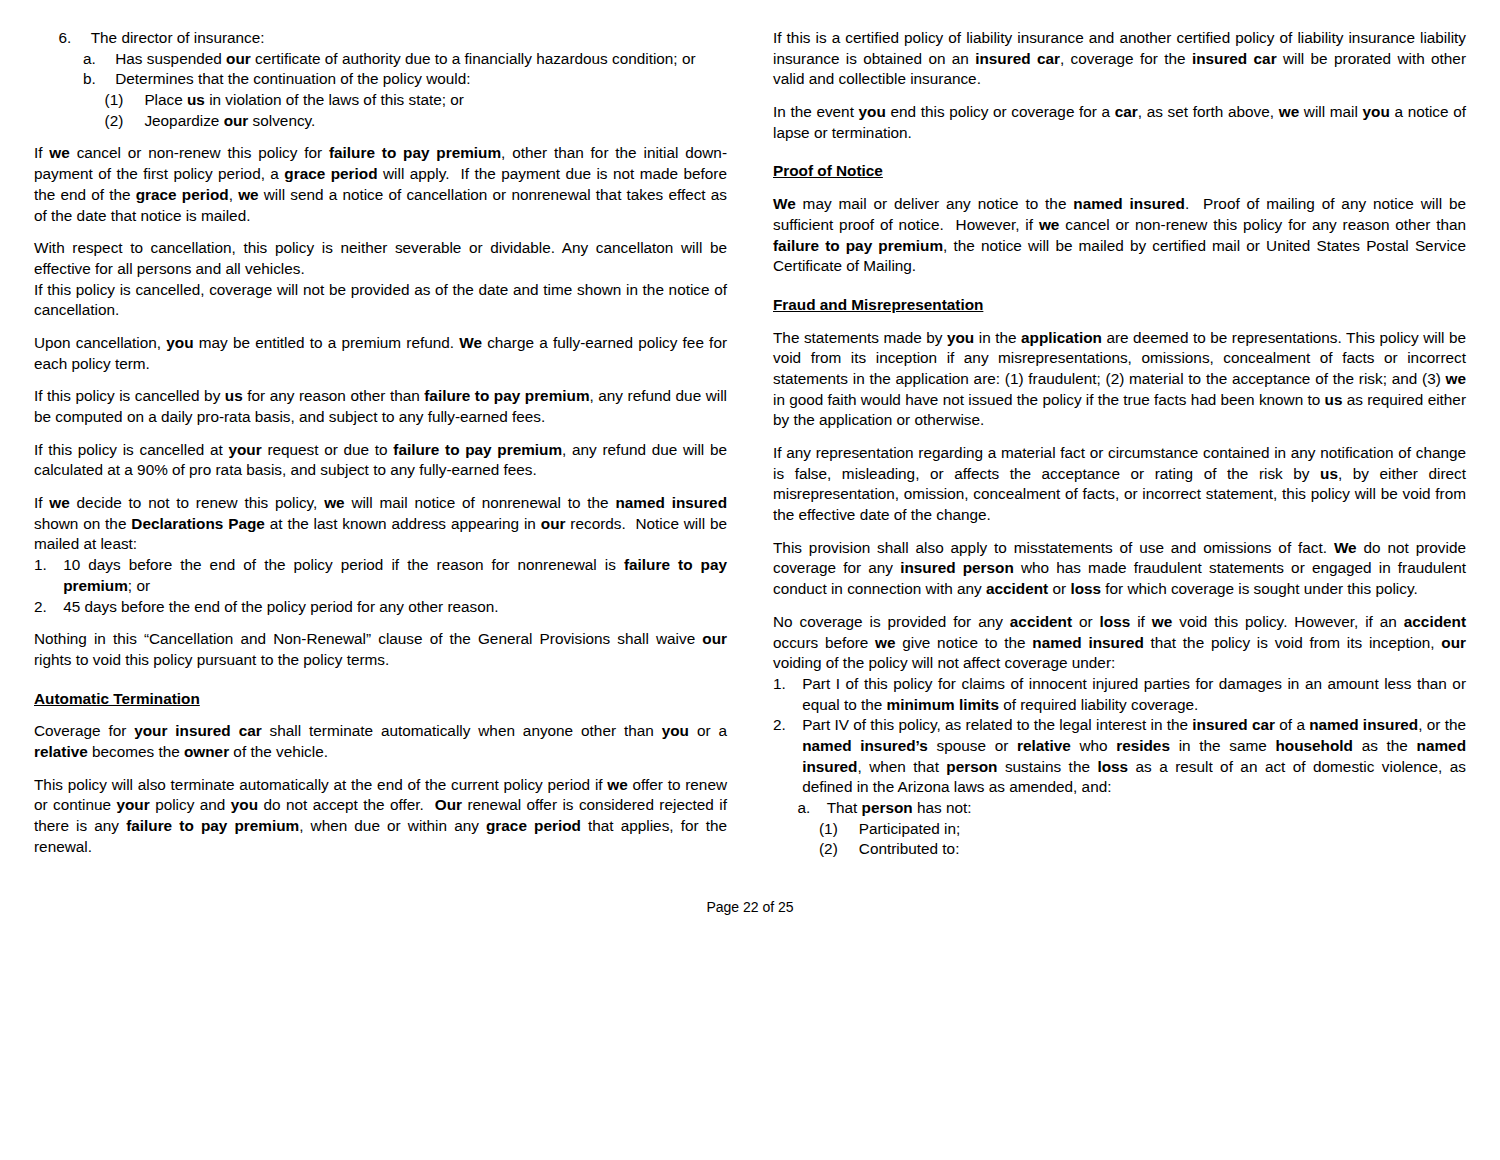6.
The director of insurance:
a.
Has suspended our certificate of authority due to a financially hazardous condition; or
b.
Determines that the continuation of the policy would:
(1)
Place us in violation of the laws of this state; or
(2)
Jeopardize our solvency.
If we cancel or non-renew this policy for failure to pay premium, other than for the initial down-payment of the first policy period, a grace period will apply. If the payment due is not made before the end of the grace period, we will send a notice of cancellation or nonrenewal that takes effect as of the date that notice is mailed.
With respect to cancellation, this policy is neither severable or dividable. Any cancellaton will be effective for all persons and all vehicles.
If this policy is cancelled, coverage will not be provided as of the date and time shown in the notice of cancellation.
Upon cancellation, you may be entitled to a premium refund. We charge a fully-earned policy fee for each policy term.
If this policy is cancelled by us for any reason other than failure to pay premium, any refund due will be computed on a daily pro-rata basis, and subject to any fully-earned fees.
If this policy is cancelled at your request or due to failure to pay premium, any refund due will be calculated at a 90% of pro rata basis, and subject to any fully-earned fees.
If we decide to not to renew this policy, we will mail notice of nonrenewal to the named insured shown on the Declarations Page at the last known address appearing in our records. Notice will be mailed at least:
1.
10 days before the end of the policy period if the reason for nonrenewal is failure to pay premium; or
2.
45 days before the end of the policy period for any other reason.
Nothing in this “Cancellation and Non-Renewal” clause of the General Provisions shall waive our rights to void this policy pursuant to the policy terms.
Automatic Termination
Coverage for your insured car shall terminate automatically when anyone other than you or a relative becomes the owner of the vehicle.
This policy will also terminate automatically at the end of the current policy period if we offer to renew or continue your policy and you do not accept the offer. Our renewal offer is considered rejected if there is any failure to pay premium, when due or within any grace period that applies, for the renewal.
If this is a certified policy of liability insurance and another certified policy of liability insurance liability insurance is obtained on an insured car, coverage for the insured car will be prorated with other valid and collectible insurance.
In the event you end this policy or coverage for a car, as set forth above, we will mail you a notice of lapse or termination.
Proof of Notice
We may mail or deliver any notice to the named insured. Proof of mailing of any notice will be sufficient proof of notice. However, if we cancel or non-renew this policy for any reason other than failure to pay premium, the notice will be mailed by certified mail or United States Postal Service Certificate of Mailing.
Fraud and Misrepresentation
The statements made by you in the application are deemed to be representations. This policy will be void from its inception if any misrepresentations, omissions, concealment of facts or incorrect statements in the application are: (1) fraudulent; (2) material to the acceptance of the risk; and (3) we in good faith would have not issued the policy if the true facts had been known to us as required either by the application or otherwise.
If any representation regarding a material fact or circumstance contained in any notification of change is false, misleading, or affects the acceptance or rating of the risk by us, by either direct misrepresentation, omission, concealment of facts, or incorrect statement, this policy will be void from the effective date of the change.
This provision shall also apply to misstatements of use and omissions of fact. We do not provide coverage for any insured person who has made fraudulent statements or engaged in fraudulent conduct in connection with any accident or loss for which coverage is sought under this policy.
No coverage is provided for any accident or loss if we void this policy. However, if an accident occurs before we give notice to the named insured that the policy is void from its inception, our voiding of the policy will not affect coverage under:
1.
Part I of this policy for claims of innocent injured parties for damages in an amount less than or equal to the minimum limits of required liability coverage.
2.
Part IV of this policy, as related to the legal interest in the insured car of a named insured, or the named insured’s spouse or relative who resides in the same household as the named insured, when that person sustains the loss as a result of an act of domestic violence, as defined in the Arizona laws as amended, and:
a.
That person has not:
(1)
Participated in;
(2)
Contributed to:
Page 22 of 25